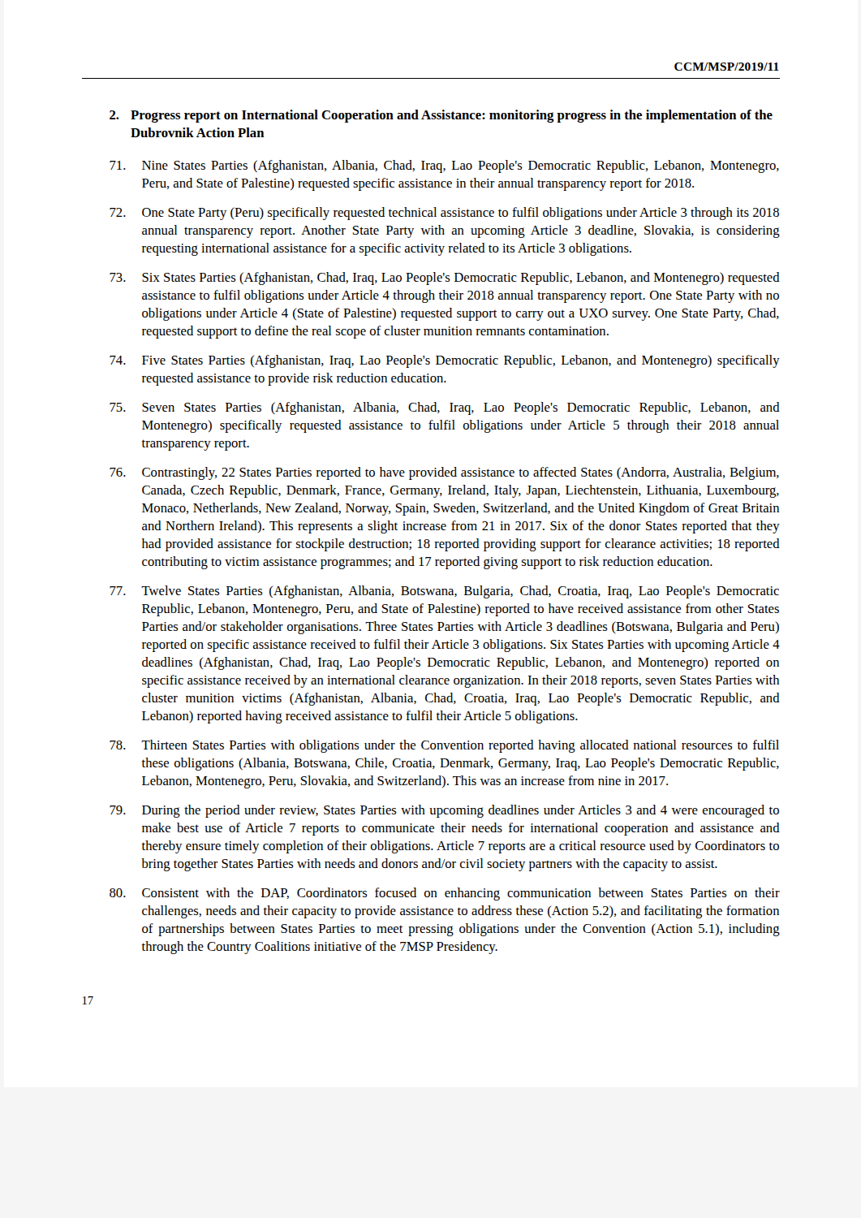CCM/MSP/2019/11
2. Progress report on International Cooperation and Assistance: monitoring progress in the implementation of the Dubrovnik Action Plan
71. Nine States Parties (Afghanistan, Albania, Chad, Iraq, Lao People's Democratic Republic, Lebanon, Montenegro, Peru, and State of Palestine) requested specific assistance in their annual transparency report for 2018.
72. One State Party (Peru) specifically requested technical assistance to fulfil obligations under Article 3 through its 2018 annual transparency report. Another State Party with an upcoming Article 3 deadline, Slovakia, is considering requesting international assistance for a specific activity related to its Article 3 obligations.
73. Six States Parties (Afghanistan, Chad, Iraq, Lao People's Democratic Republic, Lebanon, and Montenegro) requested assistance to fulfil obligations under Article 4 through their 2018 annual transparency report. One State Party with no obligations under Article 4 (State of Palestine) requested support to carry out a UXO survey. One State Party, Chad, requested support to define the real scope of cluster munition remnants contamination.
74. Five States Parties (Afghanistan, Iraq, Lao People's Democratic Republic, Lebanon, and Montenegro) specifically requested assistance to provide risk reduction education.
75. Seven States Parties (Afghanistan, Albania, Chad, Iraq, Lao People's Democratic Republic, Lebanon, and Montenegro) specifically requested assistance to fulfil obligations under Article 5 through their 2018 annual transparency report.
76. Contrastingly, 22 States Parties reported to have provided assistance to affected States (Andorra, Australia, Belgium, Canada, Czech Republic, Denmark, France, Germany, Ireland, Italy, Japan, Liechtenstein, Lithuania, Luxembourg, Monaco, Netherlands, New Zealand, Norway, Spain, Sweden, Switzerland, and the United Kingdom of Great Britain and Northern Ireland). This represents a slight increase from 21 in 2017. Six of the donor States reported that they had provided assistance for stockpile destruction; 18 reported providing support for clearance activities; 18 reported contributing to victim assistance programmes; and 17 reported giving support to risk reduction education.
77. Twelve States Parties (Afghanistan, Albania, Botswana, Bulgaria, Chad, Croatia, Iraq, Lao People's Democratic Republic, Lebanon, Montenegro, Peru, and State of Palestine) reported to have received assistance from other States Parties and/or stakeholder organisations. Three States Parties with Article 3 deadlines (Botswana, Bulgaria and Peru) reported on specific assistance received to fulfil their Article 3 obligations. Six States Parties with upcoming Article 4 deadlines (Afghanistan, Chad, Iraq, Lao People's Democratic Republic, Lebanon, and Montenegro) reported on specific assistance received by an international clearance organization. In their 2018 reports, seven States Parties with cluster munition victims (Afghanistan, Albania, Chad, Croatia, Iraq, Lao People's Democratic Republic, and Lebanon) reported having received assistance to fulfil their Article 5 obligations.
78. Thirteen States Parties with obligations under the Convention reported having allocated national resources to fulfil these obligations (Albania, Botswana, Chile, Croatia, Denmark, Germany, Iraq, Lao People's Democratic Republic, Lebanon, Montenegro, Peru, Slovakia, and Switzerland). This was an increase from nine in 2017.
79. During the period under review, States Parties with upcoming deadlines under Articles 3 and 4 were encouraged to make best use of Article 7 reports to communicate their needs for international cooperation and assistance and thereby ensure timely completion of their obligations. Article 7 reports are a critical resource used by Coordinators to bring together States Parties with needs and donors and/or civil society partners with the capacity to assist.
80. Consistent with the DAP, Coordinators focused on enhancing communication between States Parties on their challenges, needs and their capacity to provide assistance to address these (Action 5.2), and facilitating the formation of partnerships between States Parties to meet pressing obligations under the Convention (Action 5.1), including through the Country Coalitions initiative of the 7MSP Presidency.
17